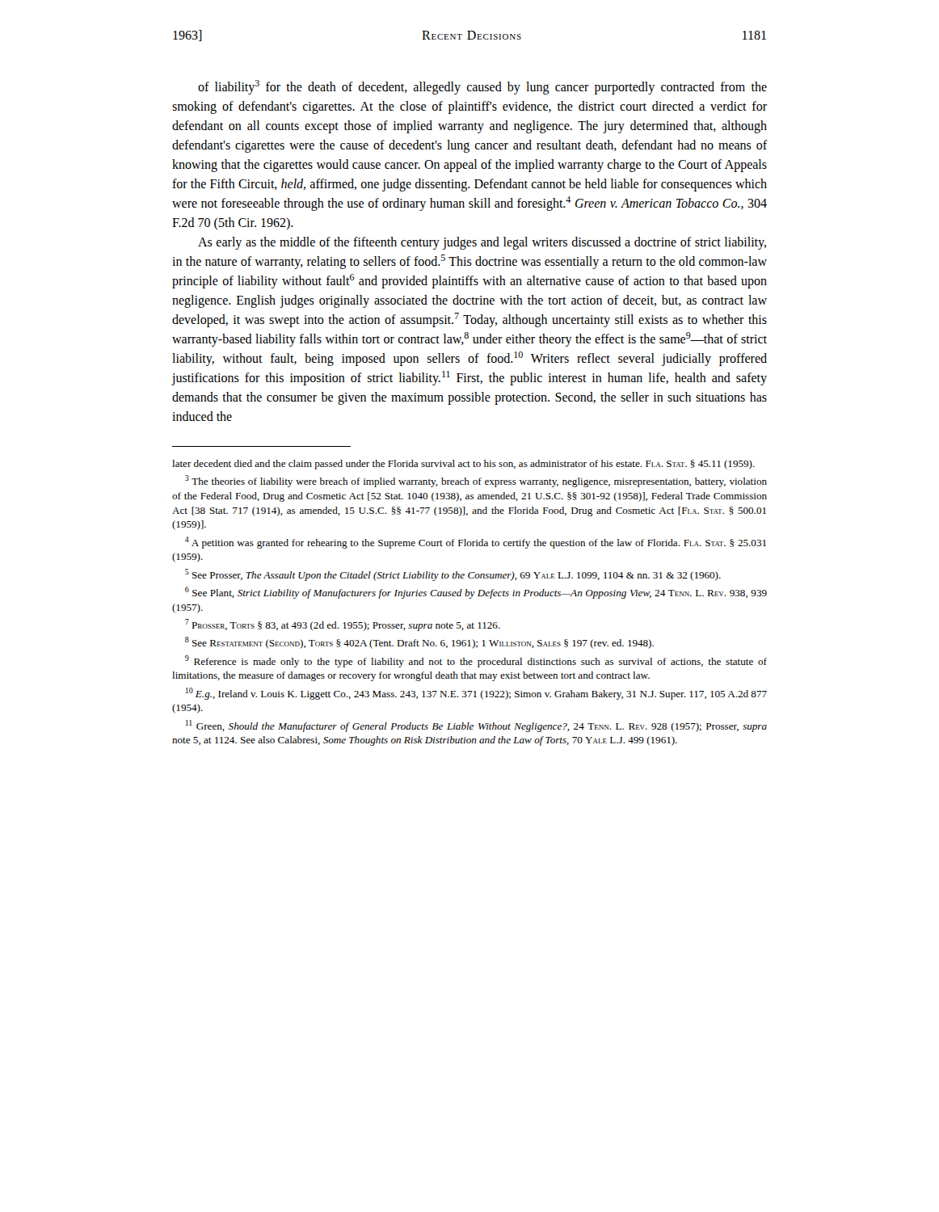1963] Recent Decisions 1181
of liability3 for the death of decedent, allegedly caused by lung cancer purportedly contracted from the smoking of defendant's cigarettes. At the close of plaintiff's evidence, the district court directed a verdict for defendant on all counts except those of implied warranty and negligence. The jury determined that, although defendant's cigarettes were the cause of decedent's lung cancer and resultant death, defendant had no means of knowing that the cigarettes would cause cancer. On appeal of the implied warranty charge to the Court of Appeals for the Fifth Circuit, held, affirmed, one judge dissenting. Defendant cannot be held liable for consequences which were not foreseeable through the use of ordinary human skill and foresight.4 Green v. American Tobacco Co., 304 F.2d 70 (5th Cir. 1962).
As early as the middle of the fifteenth century judges and legal writers discussed a doctrine of strict liability, in the nature of warranty, relating to sellers of food.5 This doctrine was essentially a return to the old common-law principle of liability without fault6 and provided plaintiffs with an alternative cause of action to that based upon negligence. English judges originally associated the doctrine with the tort action of deceit, but, as contract law developed, it was swept into the action of assumpsit.7 Today, although uncertainty still exists as to whether this warranty-based liability falls within tort or contract law,8 under either theory the effect is the same9—that of strict liability, without fault, being imposed upon sellers of food.10 Writers reflect several judicially proffered justifications for this imposition of strict liability.11 First, the public interest in human life, health and safety demands that the consumer be given the maximum possible protection. Second, the seller in such situations has induced the
later decedent died and the claim passed under the Florida survival act to his son, as administrator of his estate. Fla. Stat. § 45.11 (1959).
3 The theories of liability were breach of implied warranty, breach of express warranty, negligence, misrepresentation, battery, violation of the Federal Food, Drug and Cosmetic Act [52 Stat. 1040 (1938), as amended, 21 U.S.C. §§ 301-92 (1958)], Federal Trade Commission Act [38 Stat. 717 (1914), as amended, 15 U.S.C. §§ 41-77 (1958)], and the Florida Food, Drug and Cosmetic Act [Fla. Stat. § 500.01 (1959)].
4 A petition was granted for rehearing to the Supreme Court of Florida to certify the question of the law of Florida. Fla. Stat. § 25.031 (1959).
5 See Prosser, The Assault Upon the Citadel (Strict Liability to the Consumer), 69 Yale L.J. 1099, 1104 & nn. 31 & 32 (1960).
6 See Plant, Strict Liability of Manufacturers for Injuries Caused by Defects in Products—An Opposing View, 24 Tenn. L. Rev. 938, 939 (1957).
7 Prosser, Torts § 83, at 493 (2d ed. 1955); Prosser, supra note 5, at 1126.
8 See Restatement (Second), Torts § 402A (Tent. Draft No. 6, 1961); 1 Williston, Sales § 197 (rev. ed. 1948).
9 Reference is made only to the type of liability and not to the procedural distinctions such as survival of actions, the statute of limitations, the measure of damages or recovery for wrongful death that may exist between tort and contract law.
10 E.g., Ireland v. Louis K. Liggett Co., 243 Mass. 243, 137 N.E. 371 (1922); Simon v. Graham Bakery, 31 N.J. Super. 117, 105 A.2d 877 (1954).
11 Green, Should the Manufacturer of General Products Be Liable Without Negligence?, 24 Tenn. L. Rev. 928 (1957); Prosser, supra note 5, at 1124. See also Calabresi, Some Thoughts on Risk Distribution and the Law of Torts, 70 Yale L.J. 499 (1961).